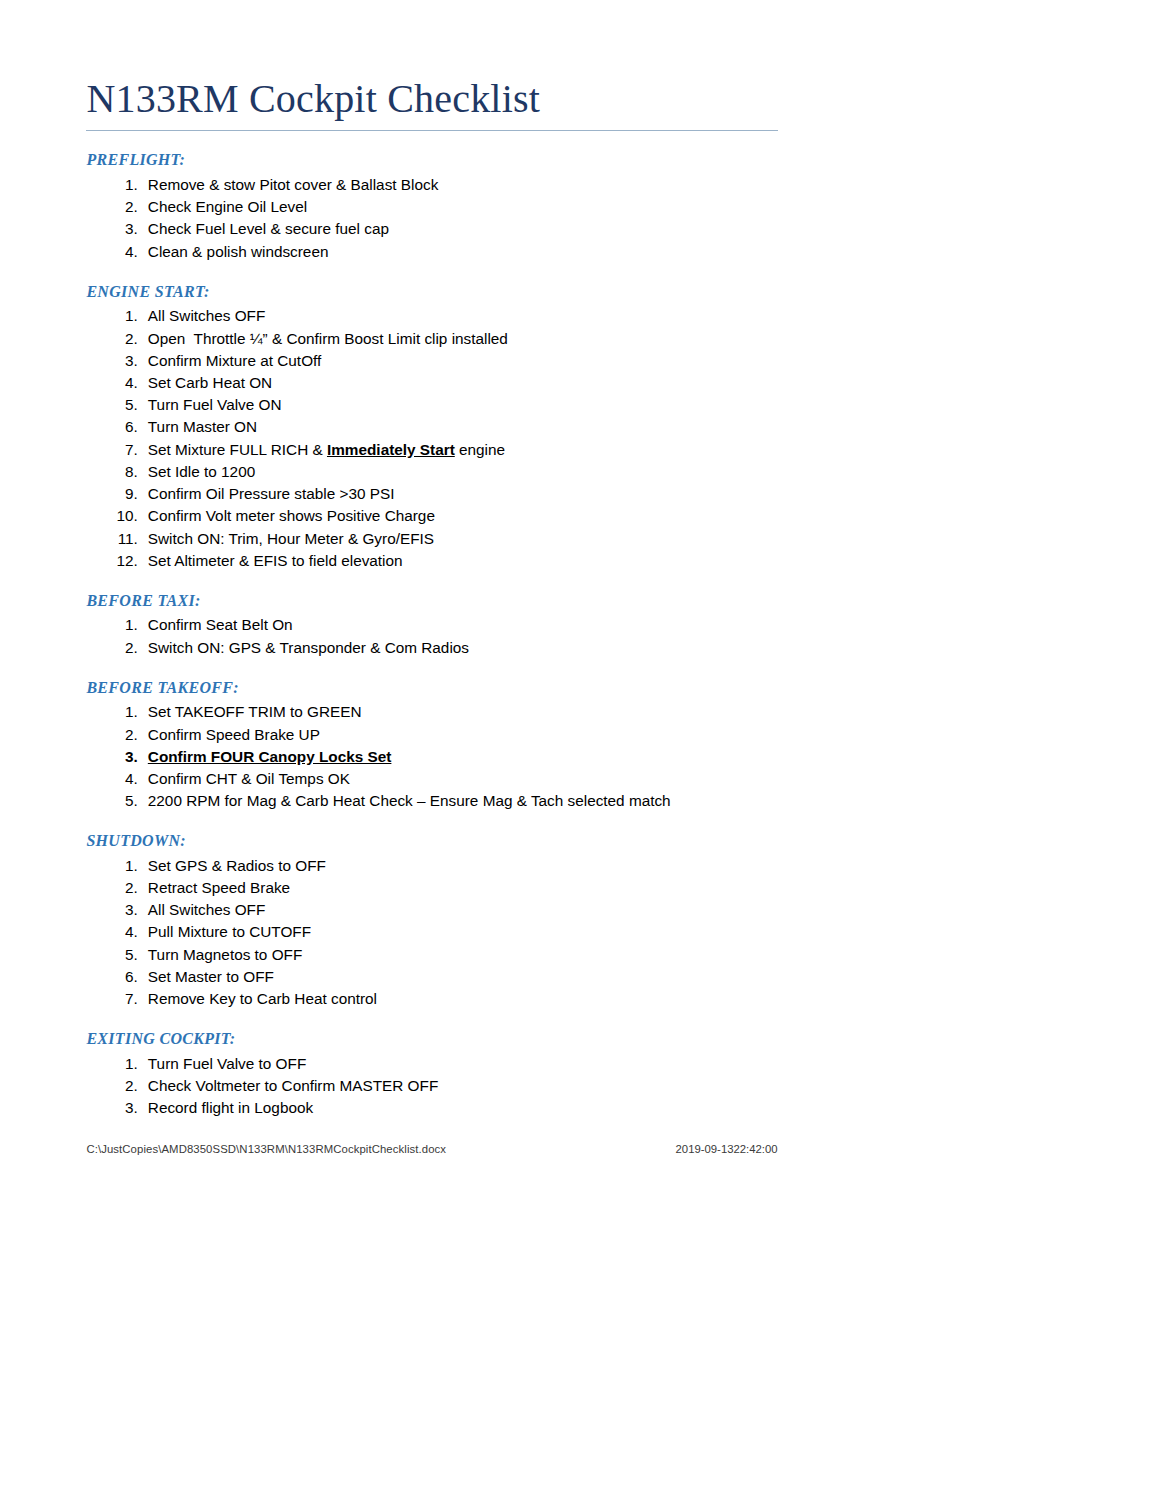N133RM Cockpit Checklist
PREFLIGHT:
Remove & stow Pitot cover & Ballast Block
Check Engine Oil Level
Check Fuel Level & secure fuel cap
Clean & polish windscreen
ENGINE START:
All Switches OFF
Open Throttle ¼” & Confirm Boost Limit clip installed
Confirm Mixture at CutOff
Set Carb Heat ON
Turn Fuel Valve ON
Turn Master ON
Set Mixture FULL RICH & Immediately Start engine
Set Idle to 1200
Confirm Oil Pressure stable >30 PSI
Confirm Volt meter shows Positive Charge
Switch ON: Trim, Hour Meter & Gyro/EFIS
Set Altimeter & EFIS to field elevation
BEFORE TAXI:
Confirm Seat Belt On
Switch ON: GPS & Transponder & Com Radios
BEFORE TAKEOFF:
Set TAKEOFF TRIM to GREEN
Confirm Speed Brake UP
Confirm FOUR Canopy Locks Set
Confirm CHT & Oil Temps OK
2200 RPM for Mag & Carb Heat Check – Ensure Mag & Tach selected match
SHUTDOWN:
Set GPS & Radios to OFF
Retract Speed Brake
All Switches OFF
Pull Mixture to CUTOFF
Turn Magnetos to OFF
Set Master to OFF
Remove Key to Carb Heat control
EXITING COCKPIT:
Turn Fuel Valve to OFF
Check Voltmeter to Confirm MASTER OFF
Record flight in Logbook
C:\JustCopies\AMD8350SSD\N133RM\N133RMCockpitChecklist.docx 2019-09-1322:42:00